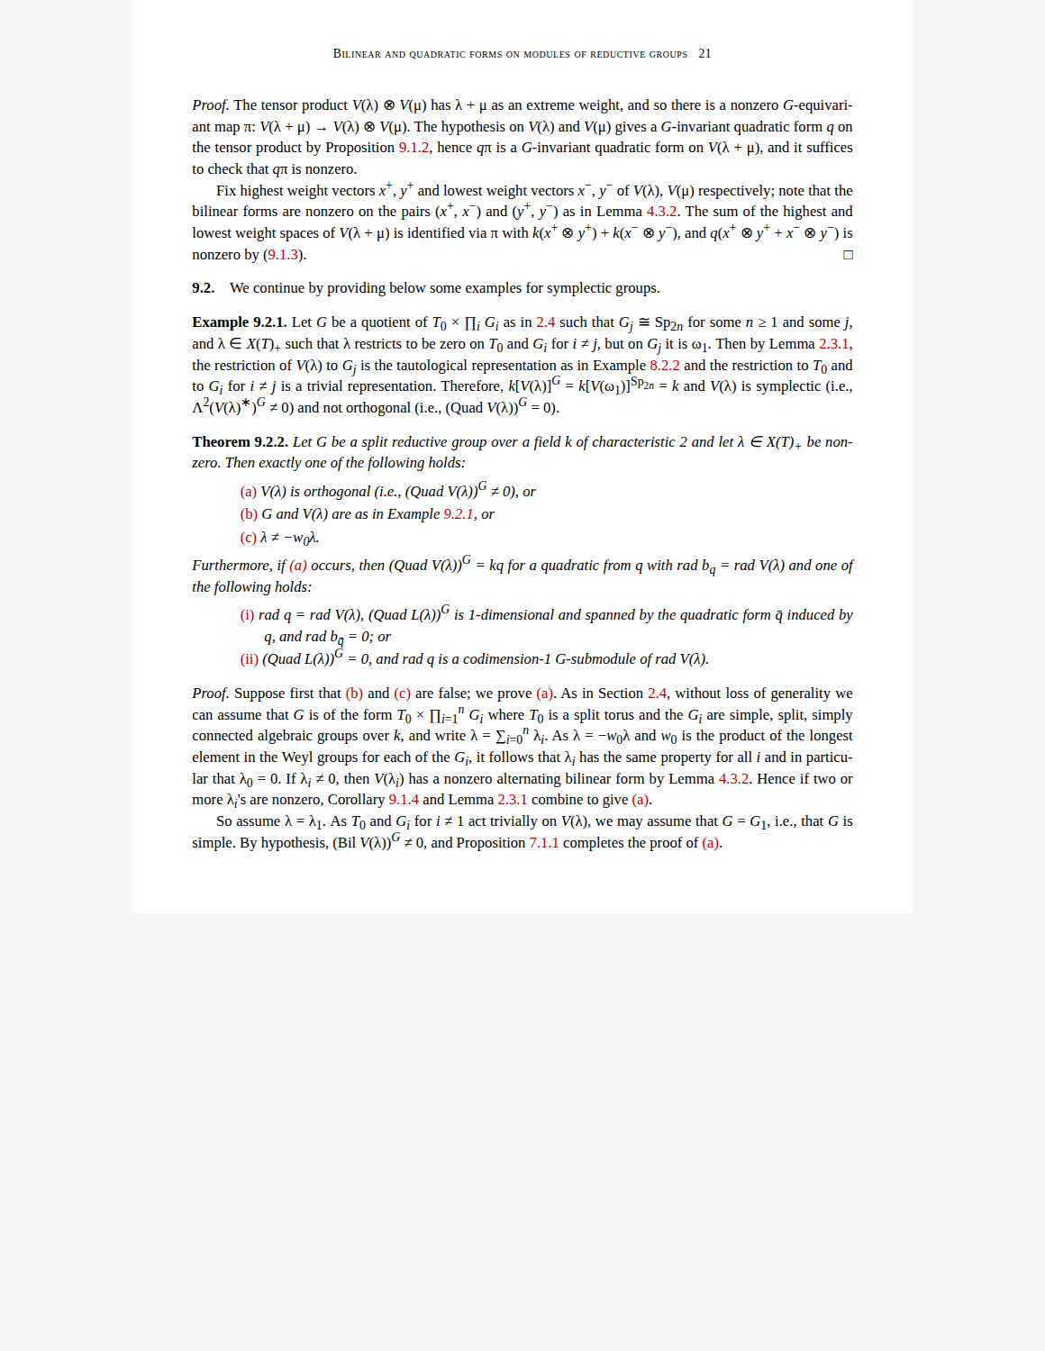Bilinear and quadratic forms on modules of reductive groups 21
Proof. The tensor product V(λ) ⊗ V(μ) has λ + μ as an extreme weight, and so there is a nonzero G-equivariant map π: V(λ + μ) → V(λ) ⊗ V(μ). The hypothesis on V(λ) and V(μ) gives a G-invariant quadratic form q on the tensor product by Proposition 9.1.2, hence qπ is a G-invariant quadratic form on V(λ + μ), and it suffices to check that qπ is nonzero.
Fix highest weight vectors x+, y+ and lowest weight vectors x−, y− of V(λ), V(μ) respectively; note that the bilinear forms are nonzero on the pairs (x+, x−) and (y+, y−) as in Lemma 4.3.2. The sum of the highest and lowest weight spaces of V(λ + μ) is identified via π with k(x+ ⊗ y+) + k(x− ⊗ y−), and q(x+ ⊗ y+ + x− ⊗ y−) is nonzero by (9.1.3).□
9.2. We continue by providing below some examples for symplectic groups.
Example 9.2.1. Let G be a quotient of T0 × ∏i Gi as in 2.4 such that Gj ≅ Sp2n for some n ≥ 1 and some j, and λ ∈ X(T)+ such that λ restricts to be zero on T0 and Gi for i ≠ j, but on Gj it is ω1. Then by Lemma 2.3.1, the restriction of V(λ) to Gj is the tautological representation as in Example 8.2.2 and the restriction to T0 and to Gi for i ≠ j is a trivial representation. Therefore, k[V(λ)]G = k[V(ω1)]Sp2n = k and V(λ) is symplectic (i.e., Λ2(V(λ)∗)G ≠ 0) and not orthogonal (i.e., (Quad V(λ))G = 0).
Theorem 9.2.2. Let G be a split reductive group over a field k of characteristic 2 and let λ ∈ X(T)+ be nonzero. Then exactly one of the following holds:
V(λ) is orthogonal (i.e., (Quad V(λ))G ≠ 0), or
G and V(λ) are as in Example 9.2.1, or
λ ≠ −w0λ.
Furthermore, if (a) occurs, then (Quad V(λ))G = kq for a quadratic from q with rad bq = rad V(λ) and one of the following holds:
rad q = rad V(λ), (Quad L(λ))G is 1-dimensional and spanned by the quadratic form q̄ induced by q, and rad bq̄ = 0; or
(Quad L(λ))G = 0, and rad q is a codimension-1 G-submodule of rad V(λ).
Proof. Suppose first that (b) and (c) are false; we prove (a). As in Section 2.4, without loss of generality we can assume that G is of the form T0 × ∏i=1n Gi where T0 is a split torus and the Gi are simple, split, simply connected algebraic groups over k, and write λ = ∑i=0n λi. As λ = −w0λ and w0 is the product of the longest element in the Weyl groups for each of the Gi, it follows that λi has the same property for all i and in particular that λ0 = 0. If λi ≠ 0, then V(λi) has a nonzero alternating bilinear form by Lemma 4.3.2. Hence if two or more λi's are nonzero, Corollary 9.1.4 and Lemma 2.3.1 combine to give (a).
So assume λ = λ1. As T0 and Gi for i ≠ 1 act trivially on V(λ), we may assume that G = G1, i.e., that G is simple. By hypothesis, (Bil V(λ))G ≠ 0, and Proposition 7.1.1 completes the proof of (a).